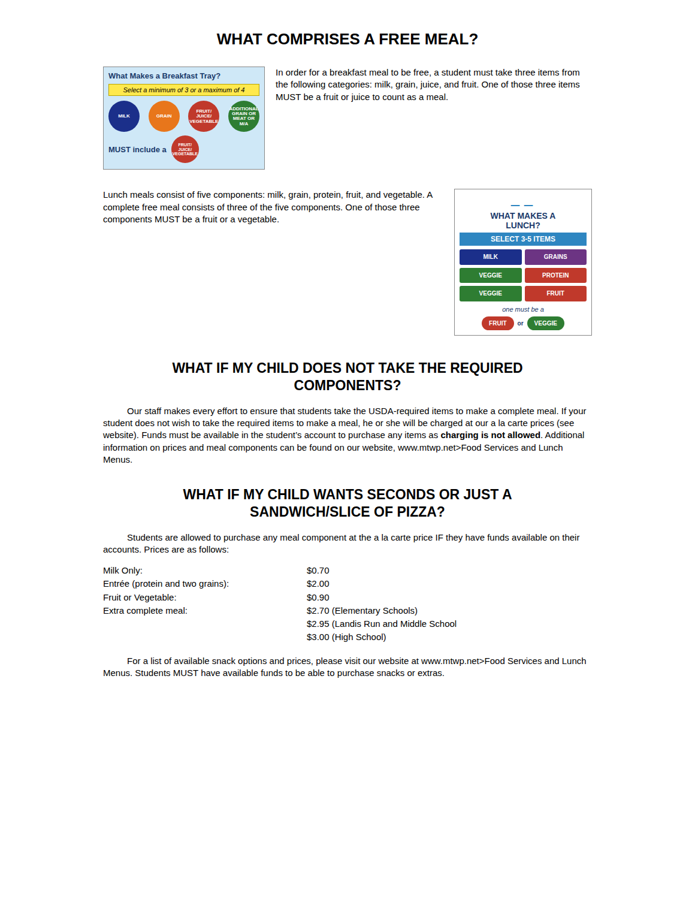WHAT COMPRISES A FREE MEAL?
What Makes a Breakfast Tray?
Select a minimum of 3 or a maximum of 4
MILK
GRAIN
FRUIT/
JUICE/
VEGETABLE
ADDITIONAL GRAIN OR MEAT OR M/A
MUST include a
FRUIT/
JUICE/
VEGETABLE
In order for a breakfast meal to be free, a student must take three items from the following categories: milk, grain, juice, and fruit. One of those three items MUST be a fruit or juice to count as a meal.
⚊⚊
WHAT MAKES A
LUNCH?
SELECT 3-5 ITEMS
MILK
GRAINS
VEGGIE
PROTEIN
VEGGIE
FRUIT
one must be a
FRUIT or VEGGIE
Lunch meals consist of five components: milk, grain, protein, fruit, and vegetable. A complete free meal consists of three of the five components. One of those three components MUST be a fruit or a vegetable.
WHAT IF MY CHILD DOES NOT TAKE THE REQUIRED
COMPONENTS?
Our staff makes every effort to ensure that students take the USDA-required items to make a complete meal. If your student does not wish to take the required items to make a meal, he or she will be charged at our a la carte prices (see website). Funds must be available in the student’s account to purchase any items as charging is not allowed. Additional information on prices and meal components can be found on our website, www.mtwp.net>Food Services and Lunch Menus.
WHAT IF MY CHILD WANTS SECONDS OR JUST A
SANDWICH/SLICE OF PIZZA?
Students are allowed to purchase any meal component at the a la carte price IF they have funds available on their accounts. Prices are as follows:
| Milk Only: | $0.70 |
| Entrée (protein and two grains): | $2.00 |
| Fruit or Vegetable: | $0.90 |
| Extra complete meal: | $2.70 (Elementary Schools) |
| | $2.95 (Landis Run and Middle School |
| | $3.00 (High School) |
For a list of available snack options and prices, please visit our website at www.mtwp.net>Food Services and Lunch Menus. Students MUST have available funds to be able to purchase snacks or extras.